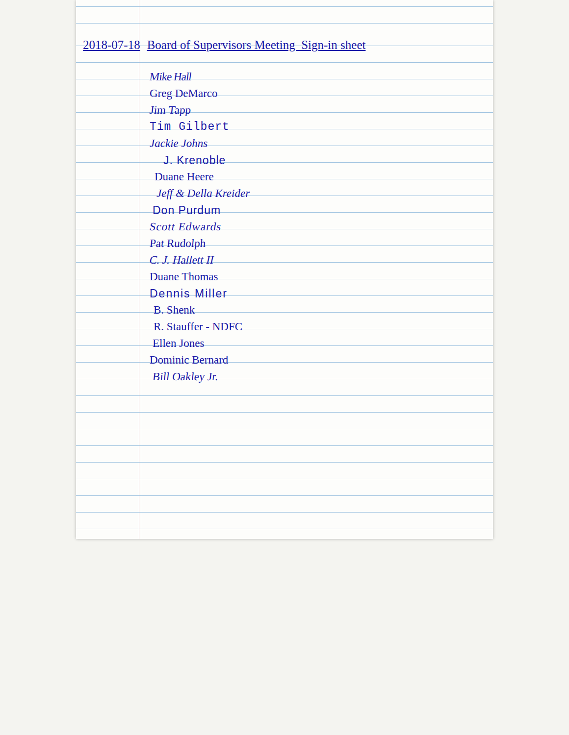2018-07-18 Board of Supervisors Meeting Sign-in sheet
Mike Hall
Greg DeMarco
Jim Tapp
Tim Gilbert
Jackie Johns
J. Krenoble
Duane Heere
Jeff & Della Kreider
Don Purdum
Scott Edwards
Pat Rudolph
C. J. Hallett II
Duane Thomas
Dennis Miller
B. Shenk
R. Stauffer - NDFC
Ellen Jones
Dominic Bernard
Bill Oakley Jr.